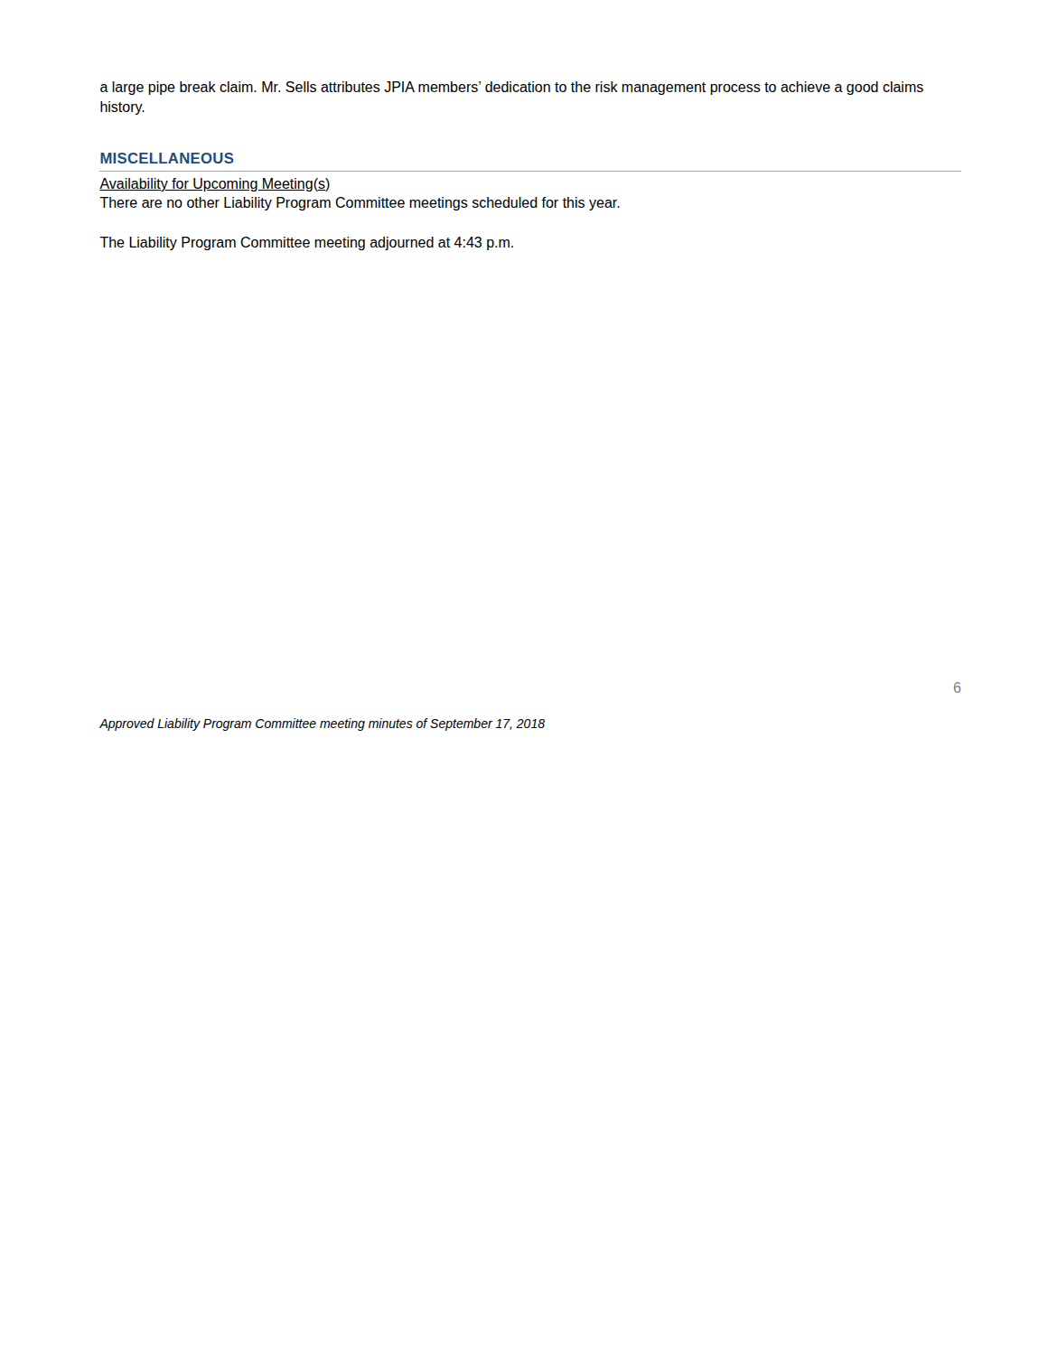a large pipe break claim. Mr. Sells attributes JPIA members’ dedication to the risk management process to achieve a good claims history.
MISCELLANEOUS
Availability for Upcoming Meeting(s)
There are no other Liability Program Committee meetings scheduled for this year.
The Liability Program Committee meeting adjourned at 4:43 p.m.
6
Approved Liability Program Committee meeting minutes of September 17, 2018